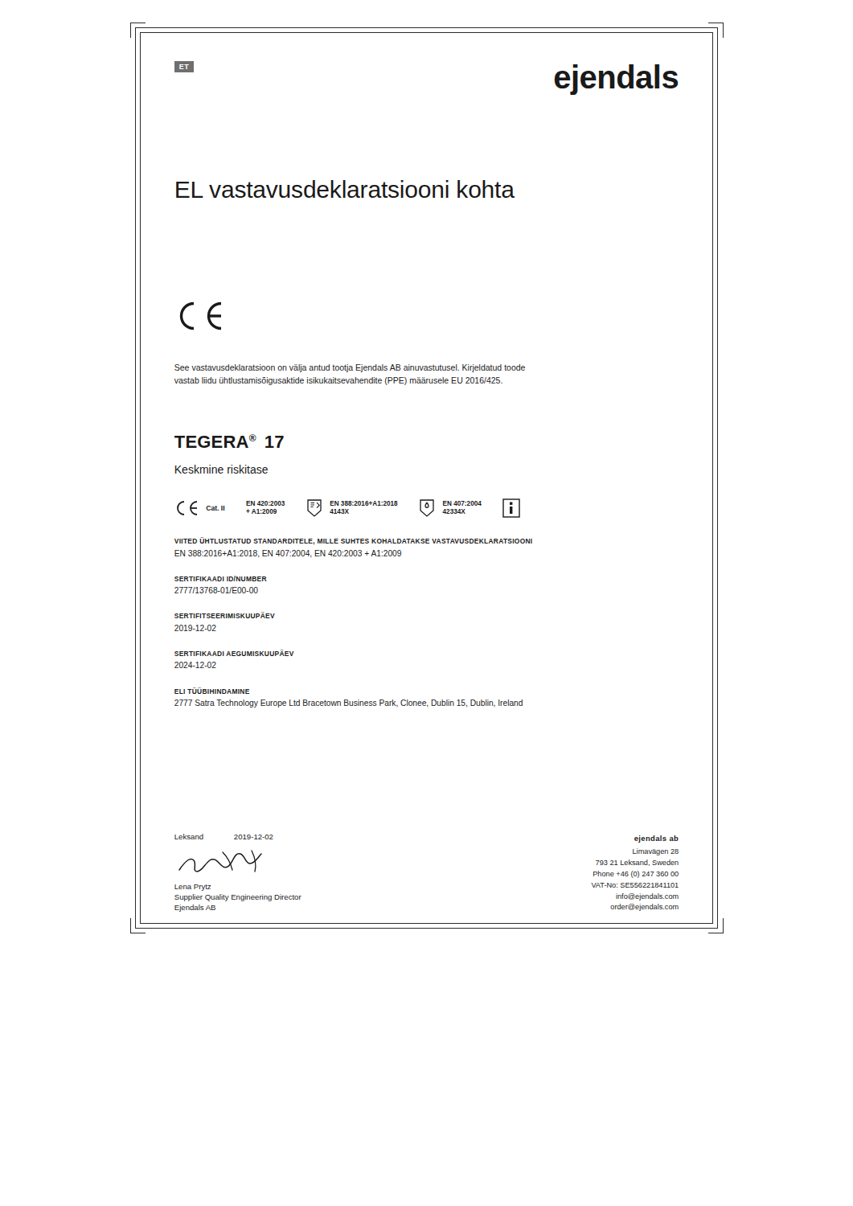ET ejendals
EL vastavusdeklaratsiooni kohta
See vastavusdeklaratsioon on välja antud tootja Ejendals AB ainuvastutusel. Kirjeldatud toode vastab liidu ühtlustamisõigusaktide isikukaitsevahendite (PPE) määrusele EU 2016/425.
TEGERA®17
Keskmine riskitase
Cat. II
EN 420:2003
+ A1:2009
EN 388:2016+A1:2018
4143X
EN 407:2004
42334X
Viited ühtlustatud standarditele, mille suhtes kohaldatakse vastavusdeklaratsiooni
EN 388:2016+A1:2018, EN 407:2004, EN 420:2003 + A1:2009
Sertifikaadi ID/number
2777/13768-01/E00-00
Sertifitseerimiskuupäev
2019-12-02
Sertifikaadi aegumiskuupäev
2024-12-02
ELi tüübihindamine
2777 Satra Technology Europe Ltd Bracetown Business Park, Clonee, Dublin 15, Dublin, Ireland
Leksand2019-12-02
Lena Prytz
Supplier Quality Engineering Director
Ejendals AB
ejendals ab
Limavägen 28
793 21 Leksand, Sweden
Phone +46 (0) 247 360 00
VAT-No: SE556221841101
info@ejendals.com
order@ejendals.com